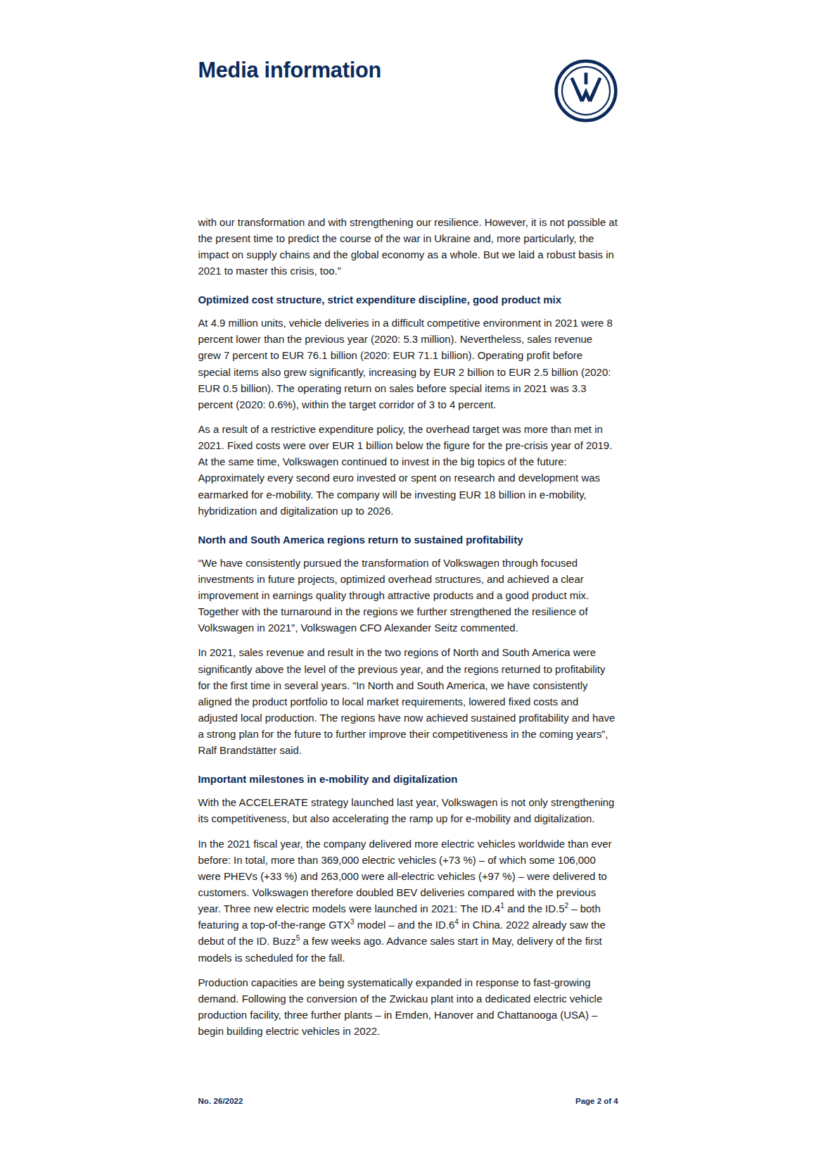Media information
with our transformation and with strengthening our resilience. However, it is not possible at the present time to predict the course of the war in Ukraine and, more particularly, the impact on supply chains and the global economy as a whole. But we laid a robust basis in 2021 to master this crisis, too.”
Optimized cost structure, strict expenditure discipline, good product mix
At 4.9 million units, vehicle deliveries in a difficult competitive environment in 2021 were 8 percent lower than the previous year (2020: 5.3 million). Nevertheless, sales revenue grew 7 percent to EUR 76.1 billion (2020: EUR 71.1 billion). Operating profit before special items also grew significantly, increasing by EUR 2 billion to EUR 2.5 billion (2020: EUR 0.5 billion). The operating return on sales before special items in 2021 was 3.3 percent (2020: 0.6%), within the target corridor of 3 to 4 percent.
As a result of a restrictive expenditure policy, the overhead target was more than met in 2021. Fixed costs were over EUR 1 billion below the figure for the pre-crisis year of 2019. At the same time, Volkswagen continued to invest in the big topics of the future: Approximately every second euro invested or spent on research and development was earmarked for e-mobility. The company will be investing EUR 18 billion in e-mobility, hybridization and digitalization up to 2026.
North and South America regions return to sustained profitability
“We have consistently pursued the transformation of Volkswagen through focused investments in future projects, optimized overhead structures, and achieved a clear improvement in earnings quality through attractive products and a good product mix. Together with the turnaround in the regions we further strengthened the resilience of Volkswagen in 2021”, Volkswagen CFO Alexander Seitz commented.
In 2021, sales revenue and result in the two regions of North and South America were significantly above the level of the previous year, and the regions returned to profitability for the first time in several years. “In North and South America, we have consistently aligned the product portfolio to local market requirements, lowered fixed costs and adjusted local production. The regions have now achieved sustained profitability and have a strong plan for the future to further improve their competitiveness in the coming years”, Ralf Brandstätter said.
Important milestones in e-mobility and digitalization
With the ACCELERATE strategy launched last year, Volkswagen is not only strengthening its competitiveness, but also accelerating the ramp up for e-mobility and digitalization.
In the 2021 fiscal year, the company delivered more electric vehicles worldwide than ever before: In total, more than 369,000 electric vehicles (+73 %) – of which some 106,000 were PHEVs (+33 %) and 263,000 were all-electric vehicles (+97 %) – were delivered to customers. Volkswagen therefore doubled BEV deliveries compared with the previous year. Three new electric models were launched in 2021: The ID.41 and the ID.52 – both featuring a top-of-the-range GTX3 model – and the ID.64 in China. 2022 already saw the debut of the ID. Buzz5 a few weeks ago. Advance sales start in May, delivery of the first models is scheduled for the fall.
Production capacities are being systematically expanded in response to fast-growing demand. Following the conversion of the Zwickau plant into a dedicated electric vehicle production facility, three further plants – in Emden, Hanover and Chattanooga (USA) – begin building electric vehicles in 2022.
No. 26/2022
Page 2 of 4